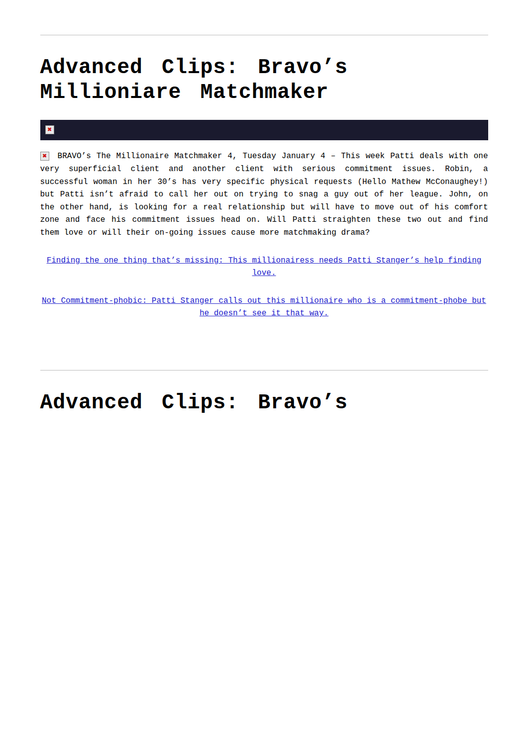Advanced Clips: Bravo’s Millioniare Matchmaker
✖
✖ BRAVO’s The Millionaire Matchmaker 4, Tuesday January 4 – This week Patti deals with one very superficial client and another client with serious commitment issues. Robin, a successful woman in her 30’s has very specific physical requests (Hello Mathew McConaughey!) but Patti isn’t afraid to call her out on trying to snag a guy out of her league. John, on the other hand, is looking for a real relationship but will have to move out of his comfort zone and face his commitment issues head on. Will Patti straighten these two out and find them love or will their on-going issues cause more matchmaking drama?
Finding the one thing that’s missing: This millionairess needs Patti Stanger’s help finding love.
Not Commitment-phobic: Patti Stanger calls out this millionaire who is a commitment-phobe but he doesn’t see it that way.
Advanced Clips: Bravo’s